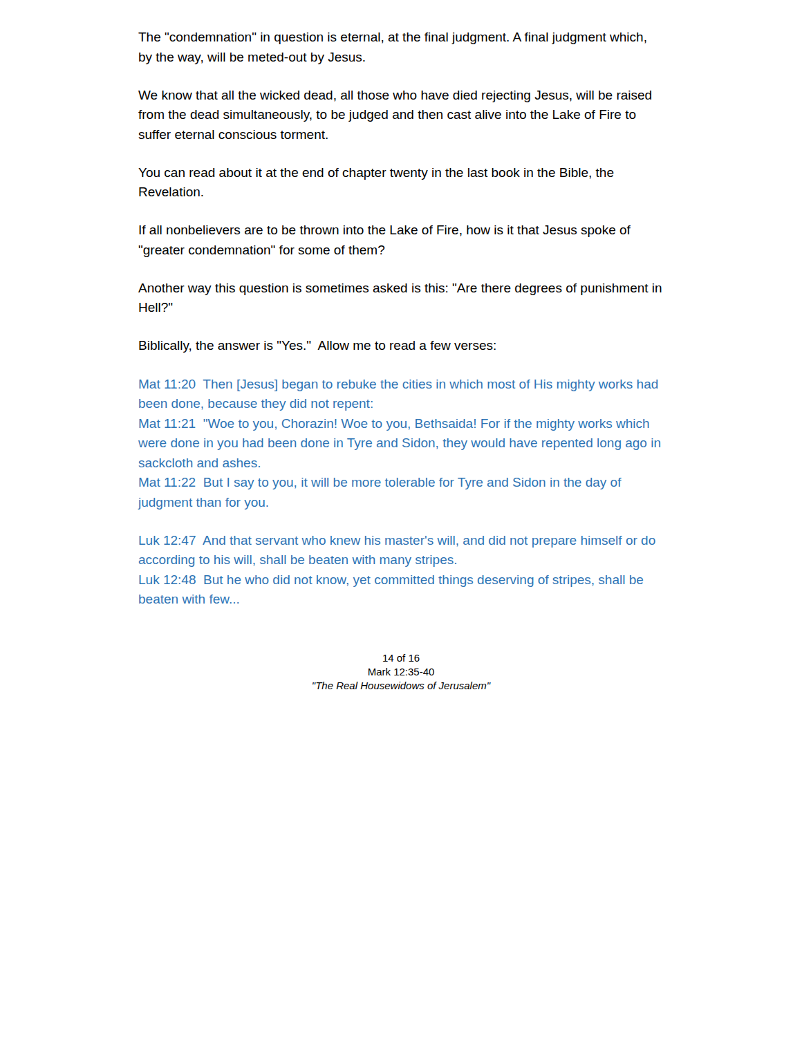The "condemnation" in question is eternal, at the final judgment. A final judgment which, by the way, will be meted-out by Jesus.
We know that all the wicked dead, all those who have died rejecting Jesus, will be raised from the dead simultaneously, to be judged and then cast alive into the Lake of Fire to suffer eternal conscious torment.
You can read about it at the end of chapter twenty in the last book in the Bible, the Revelation.
If all nonbelievers are to be thrown into the Lake of Fire, how is it that Jesus spoke of "greater condemnation" for some of them?
Another way this question is sometimes asked is this: "Are there degrees of punishment in Hell?"
Biblically, the answer is "Yes." Allow me to read a few verses:
Mat 11:20 Then [Jesus] began to rebuke the cities in which most of His mighty works had been done, because they did not repent:
Mat 11:21 "Woe to you, Chorazin! Woe to you, Bethsaida! For if the mighty works which were done in you had been done in Tyre and Sidon, they would have repented long ago in sackcloth and ashes.
Mat 11:22 But I say to you, it will be more tolerable for Tyre and Sidon in the day of judgment than for you.
Luk 12:47 And that servant who knew his master's will, and did not prepare himself or do according to his will, shall be beaten with many stripes.
Luk 12:48 But he who did not know, yet committed things deserving of stripes, shall be beaten with few...
14 of 16
Mark 12:35-40
"The Real Housewidows of Jerusalem"